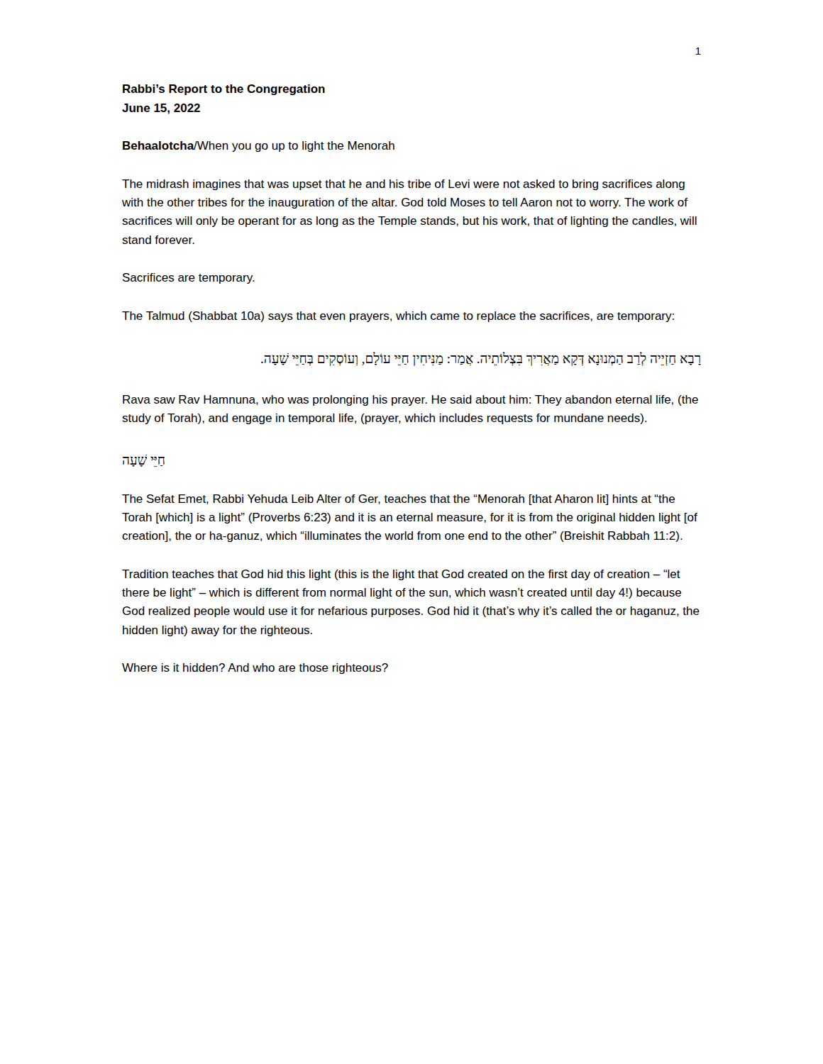1
Rabbi’s Report to the Congregation
June 15, 2022
Behaalotcha/When you go up to light the Menorah
The midrash imagines that was upset that he and his tribe of Levi were not asked to bring sacrifices along with the other tribes for the inauguration of the altar. God told Moses to tell Aaron not to worry. The work of sacrifices will only be operant for as long as the Temple stands, but his work, that of lighting the candles, will stand forever.
Sacrifices are temporary.
The Talmud (Shabbat 10a) says that even prayers, which came to replace the sacrifices, are temporary:
רָבָא חַזְיֵיה לְרַב הַמְנוּנָא דְּקָא מַאֲרִיךְ בִּצְלוֹתֵיה. אֲמַר: מַנִּיחִין חַיֵּי עוֹלָם, וְעוֹסְקִים בְּחַיֵּי שָׁעָה.
Rava saw Rav Hamnuna, who was prolonging his prayer. He said about him: They abandon eternal life, (the study of Torah), and engage in temporal life, (prayer, which includes requests for mundane needs).
חַיֵּי שָׁעָה
The Sefat Emet, Rabbi Yehuda Leib Alter of Ger, teaches that the “Menorah [that Aharon lit] hints at “the Torah [which] is a light” (Proverbs 6:23) and it is an eternal measure, for it is from the original hidden light [of creation], the or ha-ganuz, which “illuminates the world from one end to the other” (Breishit Rabbah 11:2).
Tradition teaches that God hid this light (this is the light that God created on the first day of creation – “let there be light” – which is different from normal light of the sun, which wasn’t created until day 4!) because God realized people would use it for nefarious purposes. God hid it (that’s why it’s called the or haganuz, the hidden light) away for the righteous.
Where is it hidden? And who are those righteous?